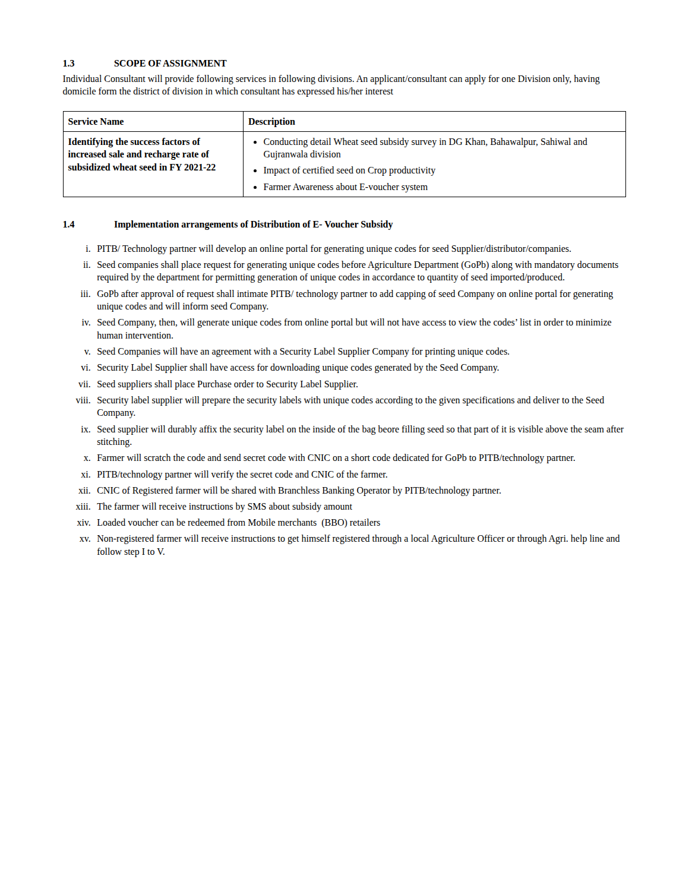1.3 SCOPE OF ASSIGNMENT
Individual Consultant will provide following services in following divisions. An applicant/consultant can apply for one Division only, having domicile form the district of division in which consultant has expressed his/her interest
| Service Name | Description |
| --- | --- |
| Identifying the success factors of increased sale and recharge rate of subsidized wheat seed in FY 2021-22 | Conducting detail Wheat seed subsidy survey in DG Khan, Bahawalpur, Sahiwal and Gujranwala division Impact of certified seed on Crop productivity Farmer Awareness about E-voucher system |
1.4 Implementation arrangements of Distribution of E- Voucher Subsidy
PITB/ Technology partner will develop an online portal for generating unique codes for seed Supplier/distributor/companies.
Seed companies shall place request for generating unique codes before Agriculture Department (GoPb) along with mandatory documents required by the department for permitting generation of unique codes in accordance to quantity of seed imported/produced.
GoPb after approval of request shall intimate PITB/ technology partner to add capping of seed Company on online portal for generating unique codes and will inform seed Company.
Seed Company, then, will generate unique codes from online portal but will not have access to view the codes’ list in order to minimize human intervention.
Seed Companies will have an agreement with a Security Label Supplier Company for printing unique codes.
Security Label Supplier shall have access for downloading unique codes generated by the Seed Company.
Seed suppliers shall place Purchase order to Security Label Supplier.
Security label supplier will prepare the security labels with unique codes according to the given specifications and deliver to the Seed Company.
Seed supplier will durably affix the security label on the inside of the bag beore filling seed so that part of it is visible above the seam after stitching.
Farmer will scratch the code and send secret code with CNIC on a short code dedicated for GoPb to PITB/technology partner.
PITB/technology partner will verify the secret code and CNIC of the farmer.
CNIC of Registered farmer will be shared with Branchless Banking Operator by PITB/technology partner.
The farmer will receive instructions by SMS about subsidy amount
Loaded voucher can be redeemed from Mobile merchants (BBO) retailers
Non-registered farmer will receive instructions to get himself registered through a local Agriculture Officer or through Agri. help line and follow step I to V.